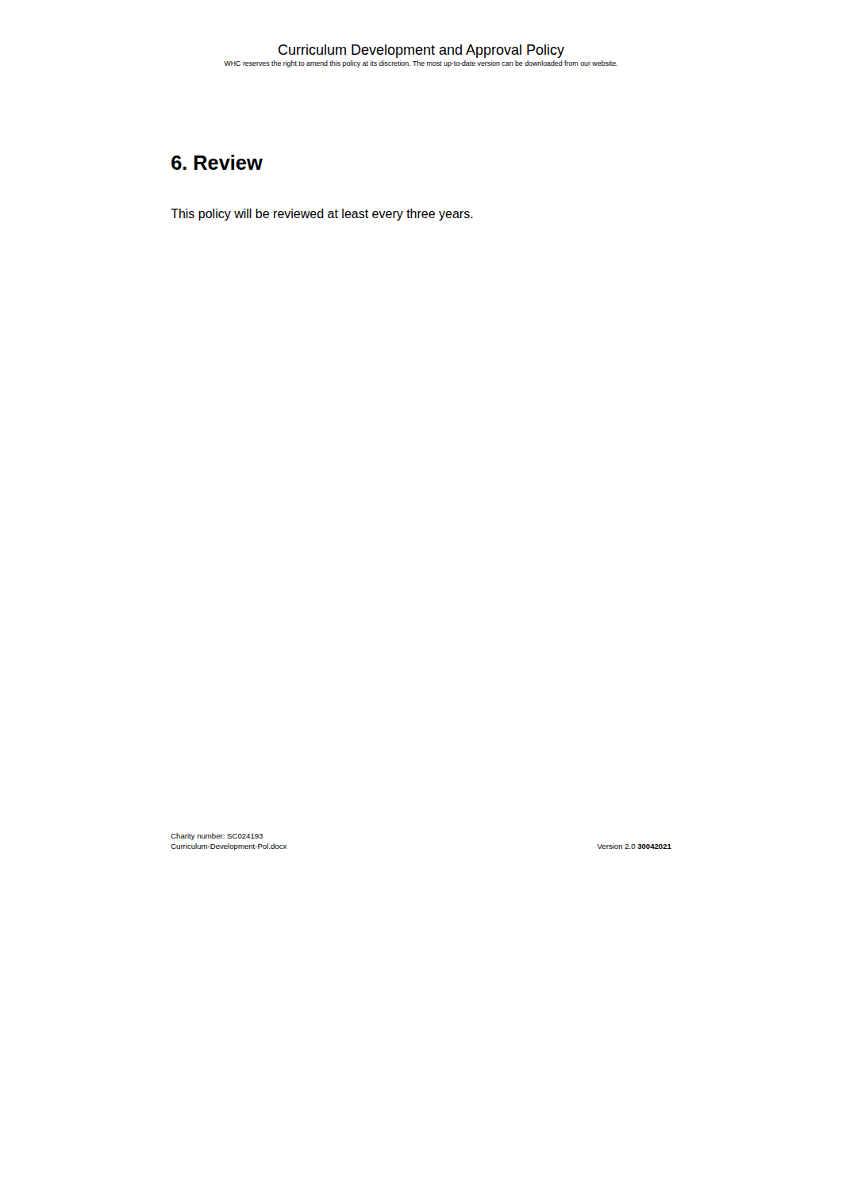Curriculum Development and Approval Policy
WHC reserves the right to amend this policy at its discretion. The most up-to-date version can be downloaded from our website.
6. Review
This policy will be reviewed at least every three years.
Charity number: SC024193
Curriculum-Development-Pol.docx
Version 2.0 30042021